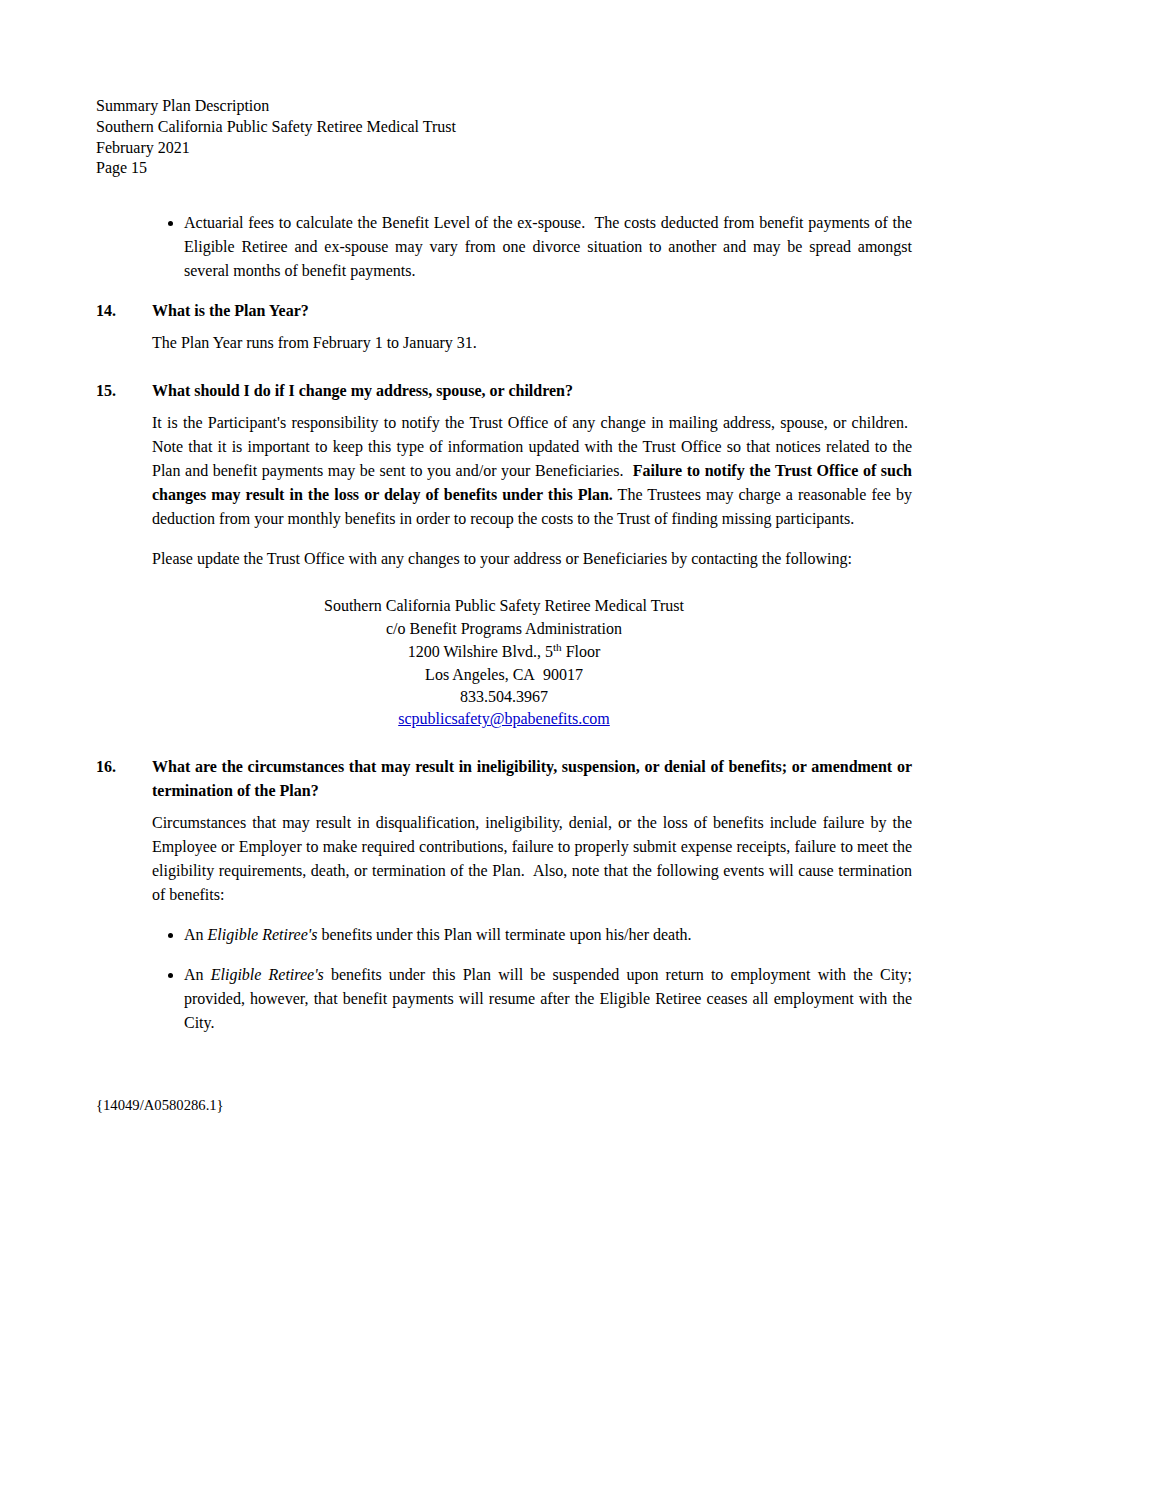Summary Plan Description
Southern California Public Safety Retiree Medical Trust
February 2021
Page 15
Actuarial fees to calculate the Benefit Level of the ex-spouse. The costs deducted from benefit payments of the Eligible Retiree and ex-spouse may vary from one divorce situation to another and may be spread amongst several months of benefit payments.
14.
What is the Plan Year?
The Plan Year runs from February 1 to January 31.
15.
What should I do if I change my address, spouse, or children?
It is the Participant's responsibility to notify the Trust Office of any change in mailing address, spouse, or children. Note that it is important to keep this type of information updated with the Trust Office so that notices related to the Plan and benefit payments may be sent to you and/or your Beneficiaries. Failure to notify the Trust Office of such changes may result in the loss or delay of benefits under this Plan. The Trustees may charge a reasonable fee by deduction from your monthly benefits in order to recoup the costs to the Trust of finding missing participants.
Please update the Trust Office with any changes to your address or Beneficiaries by contacting the following:
Southern California Public Safety Retiree Medical Trust
c/o Benefit Programs Administration
1200 Wilshire Blvd., 5th Floor
Los Angeles, CA 90017
833.504.3967
scpublicsafety@bpabenefits.com
16.
What are the circumstances that may result in ineligibility, suspension, or denial of benefits; or amendment or termination of the Plan?
Circumstances that may result in disqualification, ineligibility, denial, or the loss of benefits include failure by the Employee or Employer to make required contributions, failure to properly submit expense receipts, failure to meet the eligibility requirements, death, or termination of the Plan. Also, note that the following events will cause termination of benefits:
An Eligible Retiree's benefits under this Plan will terminate upon his/her death.
An Eligible Retiree's benefits under this Plan will be suspended upon return to employment with the City; provided, however, that benefit payments will resume after the Eligible Retiree ceases all employment with the City.
{14049/A0580286.1}